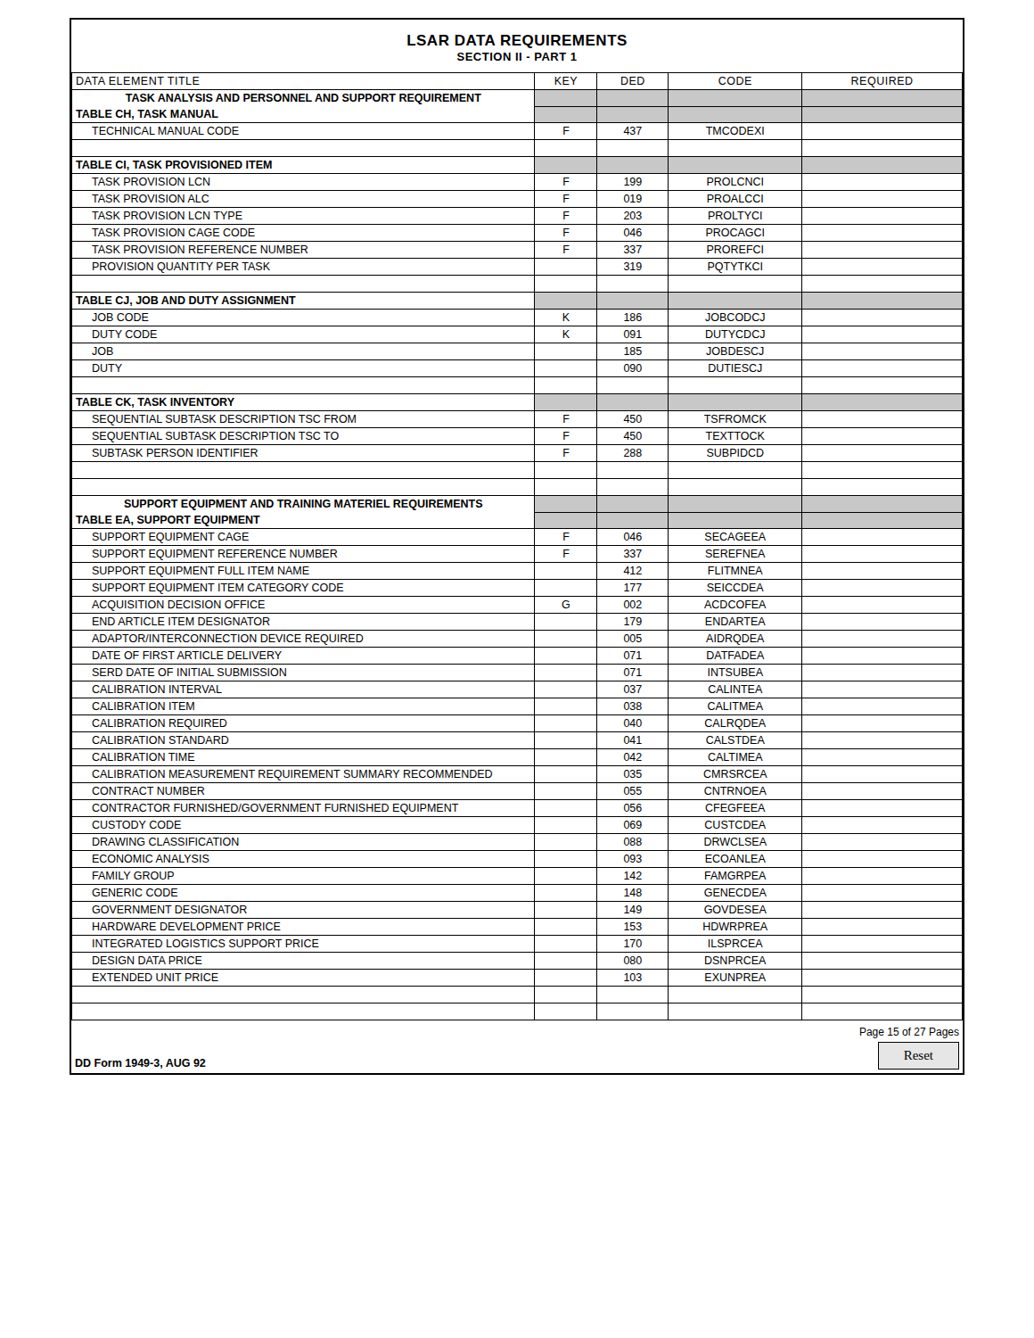LSAR DATA REQUIREMENTS
SECTION II - PART 1
| DATA ELEMENT TITLE | KEY | DED | CODE | REQUIRED |
| --- | --- | --- | --- | --- |
| TASK ANALYSIS AND PERSONNEL AND SUPPORT REQUIREMENT | | | | |
| TABLE CH, TASK MANUAL | | | | |
| TECHNICAL MANUAL CODE | F | 437 | TMCODEXI | |
| TABLE CI, TASK PROVISIONED ITEM | | | | |
| TASK PROVISION LCN | F | 199 | PROLCNCI | |
| TASK PROVISION ALC | F | 019 | PROALCCI | |
| TASK PROVISION LCN TYPE | F | 203 | PROLTYCI | |
| TASK PROVISION CAGE CODE | F | 046 | PROCAGCI | |
| TASK PROVISION REFERENCE NUMBER | F | 337 | PROREFCI | |
| PROVISION QUANTITY PER TASK | | 319 | PQTYTKCI | |
| TABLE CJ, JOB AND DUTY ASSIGNMENT | | | | |
| JOB CODE | K | 186 | JOBCODCJ | |
| DUTY CODE | K | 091 | DUTYCDCJ | |
| JOB | | 185 | JOBDESCJ | |
| DUTY | | 090 | DUTIESCJ | |
| TABLE CK, TASK INVENTORY | | | | |
| SEQUENTIAL SUBTASK DESCRIPTION TSC FROM | F | 450 | TSFROMCK | |
| SEQUENTIAL SUBTASK DESCRIPTION TSC TO | F | 450 | TEXTTOCK | |
| SUBTASK PERSON IDENTIFIER | F | 288 | SUBPIDCD | |
| SUPPORT EQUIPMENT AND TRAINING MATERIEL REQUIREMENTS | | | | |
| TABLE EA, SUPPORT EQUIPMENT | | | | |
| SUPPORT EQUIPMENT CAGE | F | 046 | SECAGEEA | |
| SUPPORT EQUIPMENT REFERENCE NUMBER | F | 337 | SEREFNEA | |
| SUPPORT EQUIPMENT FULL ITEM NAME | | 412 | FLITMNEA | |
| SUPPORT EQUIPMENT ITEM CATEGORY CODE | | 177 | SEICCDEA | |
| ACQUISITION DECISION OFFICE | G | 002 | ACDCOFEA | |
| END ARTICLE ITEM DESIGNATOR | | 179 | ENDARTEA | |
| ADAPTOR/INTERCONNECTION DEVICE REQUIRED | | 005 | AIDRQDEA | |
| DATE OF FIRST ARTICLE DELIVERY | | 071 | DATFADEA | |
| SERD DATE OF INITIAL SUBMISSION | | 071 | INTSUBEA | |
| CALIBRATION INTERVAL | | 037 | CALINTEA | |
| CALIBRATION ITEM | | 038 | CALITMEA | |
| CALIBRATION REQUIRED | | 040 | CALRQDEA | |
| CALIBRATION STANDARD | | 041 | CALSTDEA | |
| CALIBRATION TIME | | 042 | CALTIMEA | |
| CALIBRATION MEASUREMENT REQUIREMENT SUMMARY RECOMMENDED | | 035 | CMRSRCEA | |
| CONTRACT NUMBER | | 055 | CNTRNOEA | |
| CONTRACTOR FURNISHED/GOVERNMENT FURNISHED EQUIPMENT | | 056 | CFEGFEEA | |
| CUSTODY CODE | | 069 | CUSTCDEA | |
| DRAWING CLASSIFICATION | | 088 | DRWCLSEA | |
| ECONOMIC ANALYSIS | | 093 | ECOANLEA | |
| FAMILY GROUP | | 142 | FAMGRPEA | |
| GENERIC CODE | | 148 | GENECDEA | |
| GOVERNMENT DESIGNATOR | | 149 | GOVDESEA | |
| HARDWARE DEVELOPMENT PRICE | | 153 | HDWRPREA | |
| INTEGRATED LOGISTICS SUPPORT PRICE | | 170 | ILSPRCEA | |
| DESIGN DATA PRICE | | 080 | DSNPRCEA | |
| EXTENDED UNIT PRICE | | 103 | EXUNPREA | |
DD Form 1949-3, AUG 92
Page 15 of 27 Pages
Reset